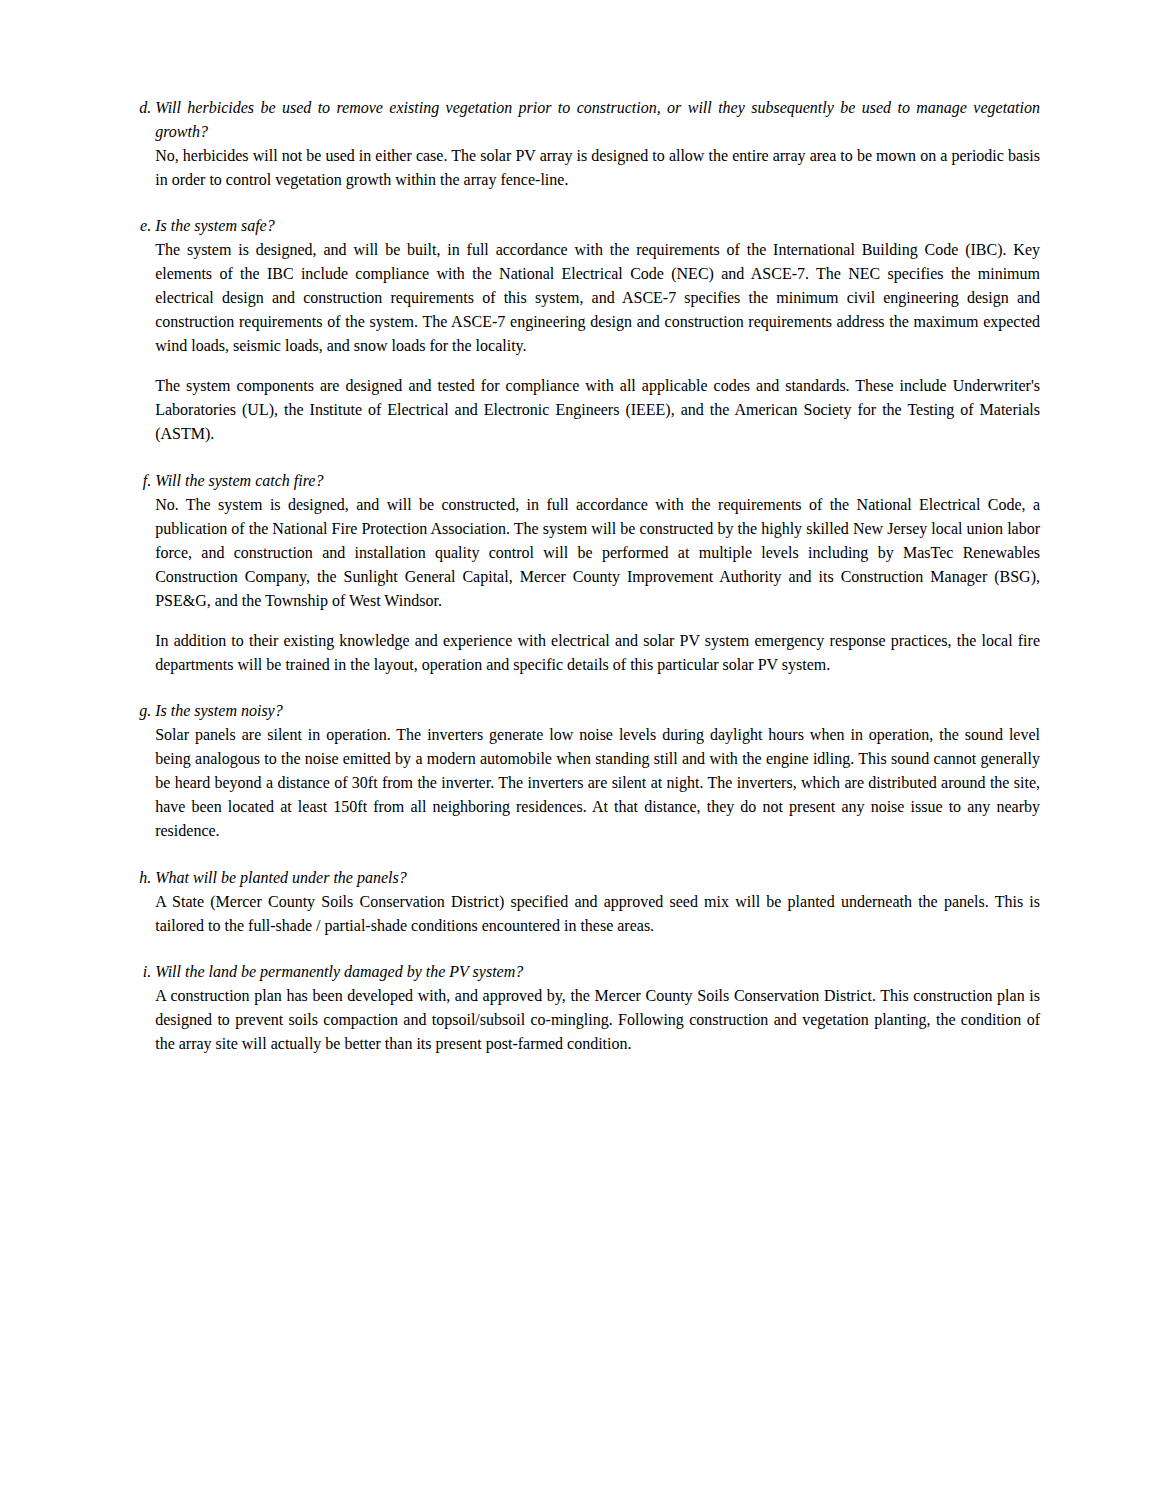Will herbicides be used to remove existing vegetation prior to construction, or will they subsequently be used to manage vegetation growth?
No, herbicides will not be used in either case. The solar PV array is designed to allow the entire array area to be mown on a periodic basis in order to control vegetation growth within the array fence-line.
Is the system safe?
The system is designed, and will be built, in full accordance with the requirements of the International Building Code (IBC). Key elements of the IBC include compliance with the National Electrical Code (NEC) and ASCE-7. The NEC specifies the minimum electrical design and construction requirements of this system, and ASCE-7 specifies the minimum civil engineering design and construction requirements of the system. The ASCE-7 engineering design and construction requirements address the maximum expected wind loads, seismic loads, and snow loads for the locality.
The system components are designed and tested for compliance with all applicable codes and standards. These include Underwriter's Laboratories (UL), the Institute of Electrical and Electronic Engineers (IEEE), and the American Society for the Testing of Materials (ASTM).
Will the system catch fire?
No. The system is designed, and will be constructed, in full accordance with the requirements of the National Electrical Code, a publication of the National Fire Protection Association. The system will be constructed by the highly skilled New Jersey local union labor force, and construction and installation quality control will be performed at multiple levels including by MasTec Renewables Construction Company, the Sunlight General Capital, Mercer County Improvement Authority and its Construction Manager (BSG), PSE&G, and the Township of West Windsor.
In addition to their existing knowledge and experience with electrical and solar PV system emergency response practices, the local fire departments will be trained in the layout, operation and specific details of this particular solar PV system.
Is the system noisy?
Solar panels are silent in operation. The inverters generate low noise levels during daylight hours when in operation, the sound level being analogous to the noise emitted by a modern automobile when standing still and with the engine idling. This sound cannot generally be heard beyond a distance of 30ft from the inverter. The inverters are silent at night. The inverters, which are distributed around the site, have been located at least 150ft from all neighboring residences. At that distance, they do not present any noise issue to any nearby residence.
What will be planted under the panels?
A State (Mercer County Soils Conservation District) specified and approved seed mix will be planted underneath the panels. This is tailored to the full-shade / partial-shade conditions encountered in these areas.
Will the land be permanently damaged by the PV system?
A construction plan has been developed with, and approved by, the Mercer County Soils Conservation District. This construction plan is designed to prevent soils compaction and topsoil/subsoil co-mingling. Following construction and vegetation planting, the condition of the array site will actually be better than its present post-farmed condition.